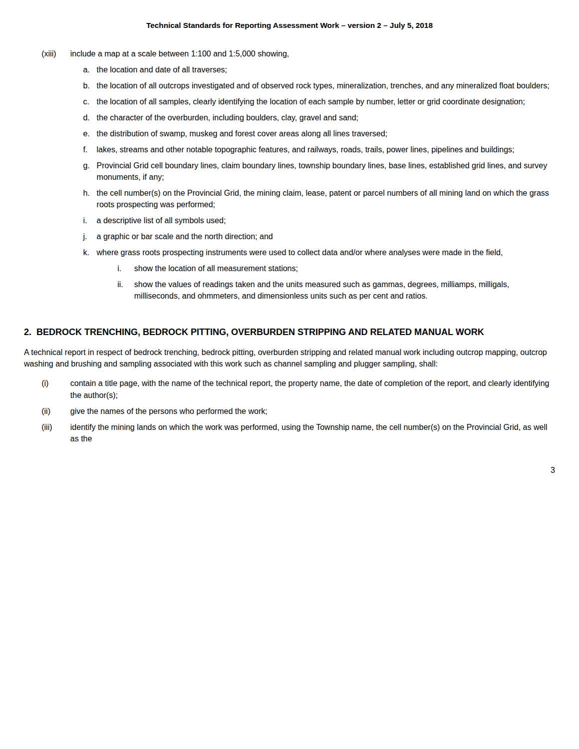Technical Standards for Reporting Assessment Work – version 2 – July 5, 2018
(xiii)
include a map at a scale between 1:100 and 1:5,000 showing,
a. the location and date of all traverses;
b. the location of all outcrops investigated and of observed rock types, mineralization, trenches, and any mineralized float boulders;
c. the location of all samples, clearly identifying the location of each sample by number, letter or grid coordinate designation;
d. the character of the overburden, including boulders, clay, gravel and sand;
e. the distribution of swamp, muskeg and forest cover areas along all lines traversed;
f. lakes, streams and other notable topographic features, and railways, roads, trails, power lines, pipelines and buildings;
g. Provincial Grid cell boundary lines, claim boundary lines, township boundary lines, base lines, established grid lines, and survey monuments, if any;
h. the cell number(s) on the Provincial Grid, the mining claim, lease, patent or parcel numbers of all mining land on which the grass roots prospecting was performed;
i. a descriptive list of all symbols used;
j. a graphic or bar scale and the north direction; and
k.
where grass roots prospecting instruments were used to collect data and/or where analyses were made in the field,
i. show the location of all measurement stations;
ii. show the values of readings taken and the units measured such as gammas, degrees, milliamps, milligals, milliseconds, and ohmmeters, and dimensionless units such as per cent and ratios.
2. BEDROCK TRENCHING, BEDROCK PITTING, OVERBURDEN STRIPPING AND RELATED MANUAL WORK
A technical report in respect of bedrock trenching, bedrock pitting, overburden stripping and related manual work including outcrop mapping, outcrop washing and brushing and sampling associated with this work such as channel sampling and plugger sampling, shall:
(i) contain a title page, with the name of the technical report, the property name, the date of completion of the report, and clearly identifying the author(s);
(ii) give the names of the persons who performed the work;
(iii) identify the mining lands on which the work was performed, using the Township name, the cell number(s) on the Provincial Grid, as well as the
3